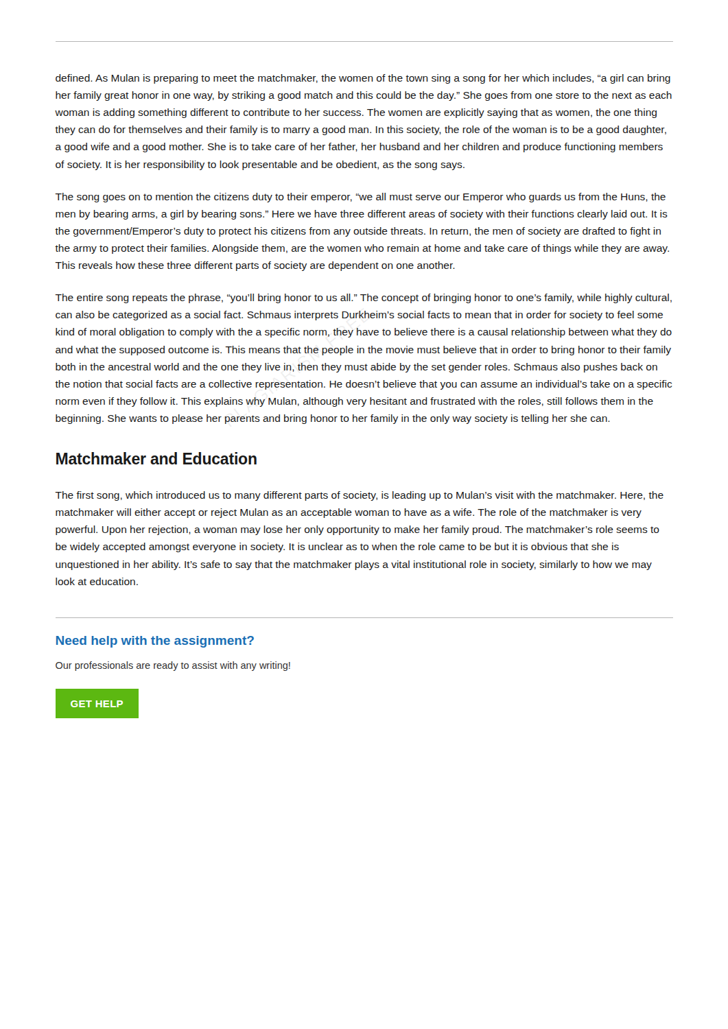PLAGIARISM FREE
defined. As Mulan is preparing to meet the matchmaker, the women of the town sing a song for her which includes, “a girl can bring her family great honor in one way, by striking a good match and this could be the day.” She goes from one store to the next as each woman is adding something different to contribute to her success. The women are explicitly saying that as women, the one thing they can do for themselves and their family is to marry a good man. In this society, the role of the woman is to be a good daughter, a good wife and a good mother. She is to take care of her father, her husband and her children and produce functioning members of society. It is her responsibility to look presentable and be obedient, as the song says.
The song goes on to mention the citizens duty to their emperor, “we all must serve our Emperor who guards us from the Huns, the men by bearing arms, a girl by bearing sons.” Here we have three different areas of society with their functions clearly laid out. It is the government/Emperor’s duty to protect his citizens from any outside threats. In return, the men of society are drafted to fight in the army to protect their families. Alongside them, are the women who remain at home and take care of things while they are away. This reveals how these three different parts of society are dependent on one another.
The entire song repeats the phrase, “you’ll bring honor to us all.” The concept of bringing honor to one’s family, while highly cultural, can also be categorized as a social fact. Schmaus interprets Durkheim’s social facts to mean that in order for society to feel some kind of moral obligation to comply with the a specific norm, they have to believe there is a causal relationship between what they do and what the supposed outcome is. This means that the people in the movie must believe that in order to bring honor to their family both in the ancestral world and the one they live in, then they must abide by the set gender roles. Schmaus also pushes back on the notion that social facts are a collective representation. He doesn’t believe that you can assume an individual’s take on a specific norm even if they follow it. This explains why Mulan, although very hesitant and frustrated with the roles, still follows them in the beginning. She wants to please her parents and bring honor to her family in the only way society is telling her she can.
Matchmaker and Education
The first song, which introduced us to many different parts of society, is leading up to Mulan’s visit with the matchmaker. Here, the matchmaker will either accept or reject Mulan as an acceptable woman to have as a wife. The role of the matchmaker is very powerful. Upon her rejection, a woman may lose her only opportunity to make her family proud. The matchmaker’s role seems to be widely accepted amongst everyone in society. It is unclear as to when the role came to be but it is obvious that she is unquestioned in her ability. It’s safe to say that the matchmaker plays a vital institutional role in society, similarly to how we may look at education.
Need help with the assignment?
Our professionals are ready to assist with any writing!
GET HELP